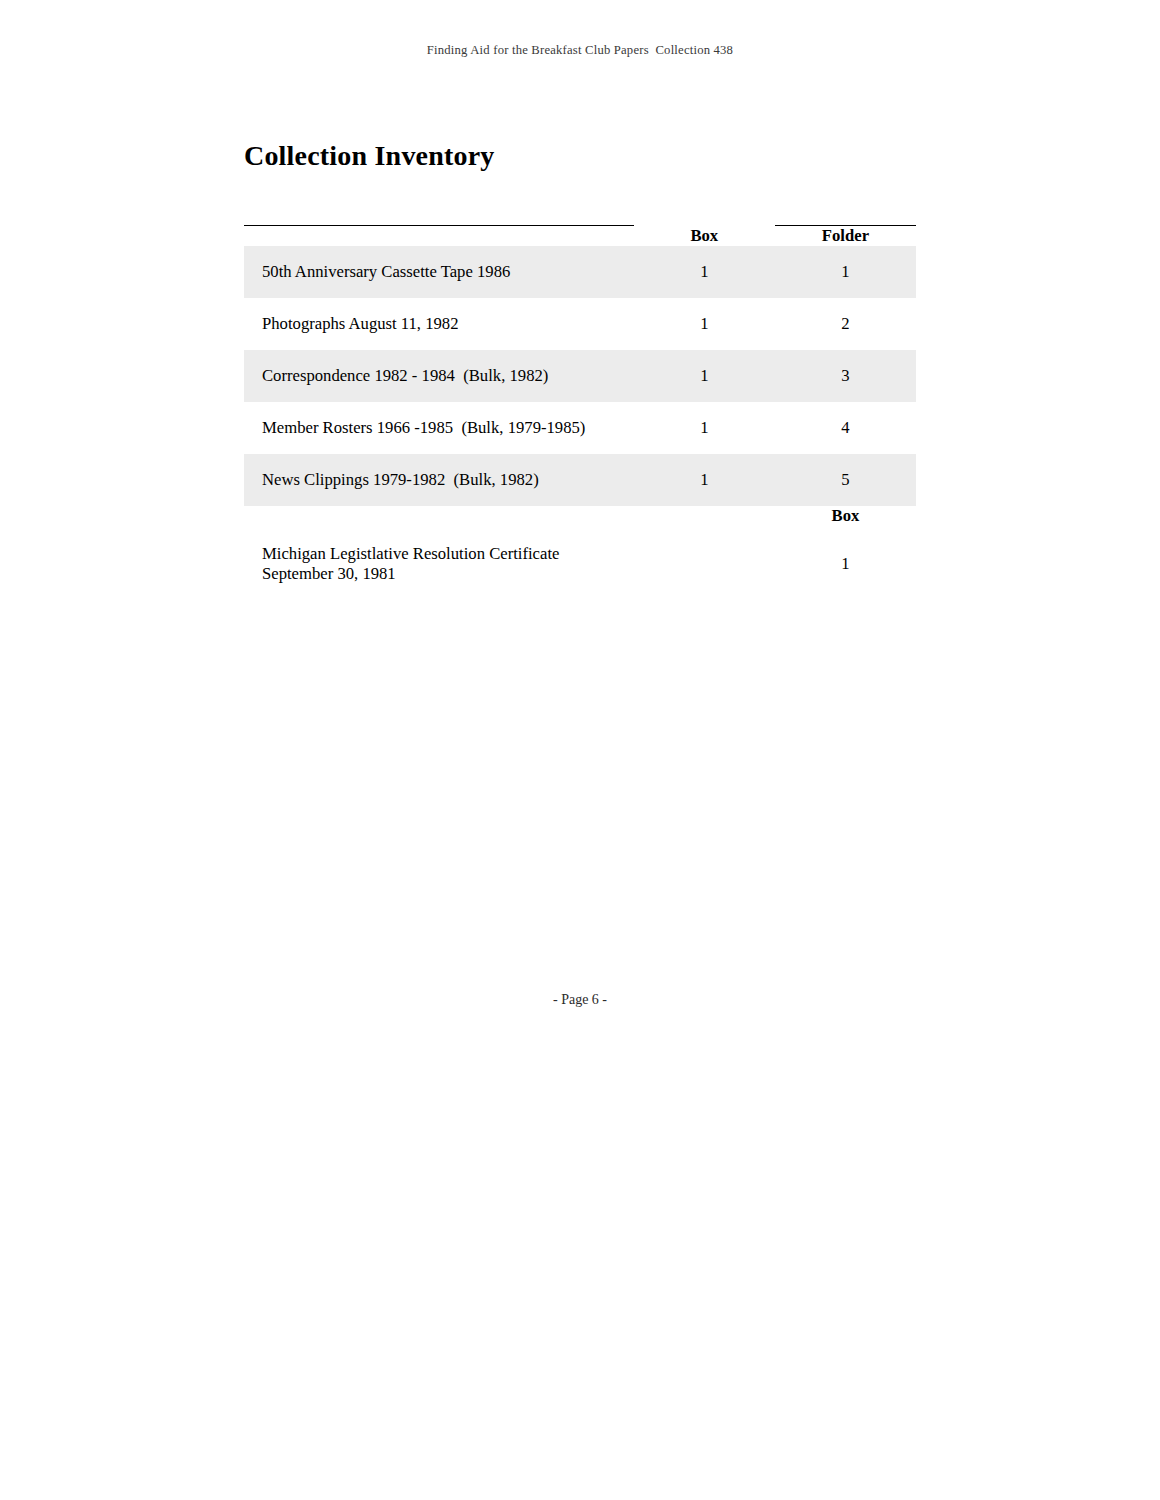Finding Aid for the Breakfast Club Papers Collection 438
Collection Inventory
| | Box | Folder |
| 50th Anniversary Cassette Tape 1986 | 1 | 1 |
| Photographs August 11, 1982 | 1 | 2 |
| Correspondence 1982 - 1984 (Bulk, 1982) | 1 | 3 |
| Member Rosters 1966 -1985 (Bulk, 1979-1985) | 1 | 4 |
| News Clippings 1979-1982 (Bulk, 1982) | 1 | 5 |
| | | Box |
| Michigan Legistlative Resolution Certificate September 30, 1981 | | 1 |
- Page 6 -